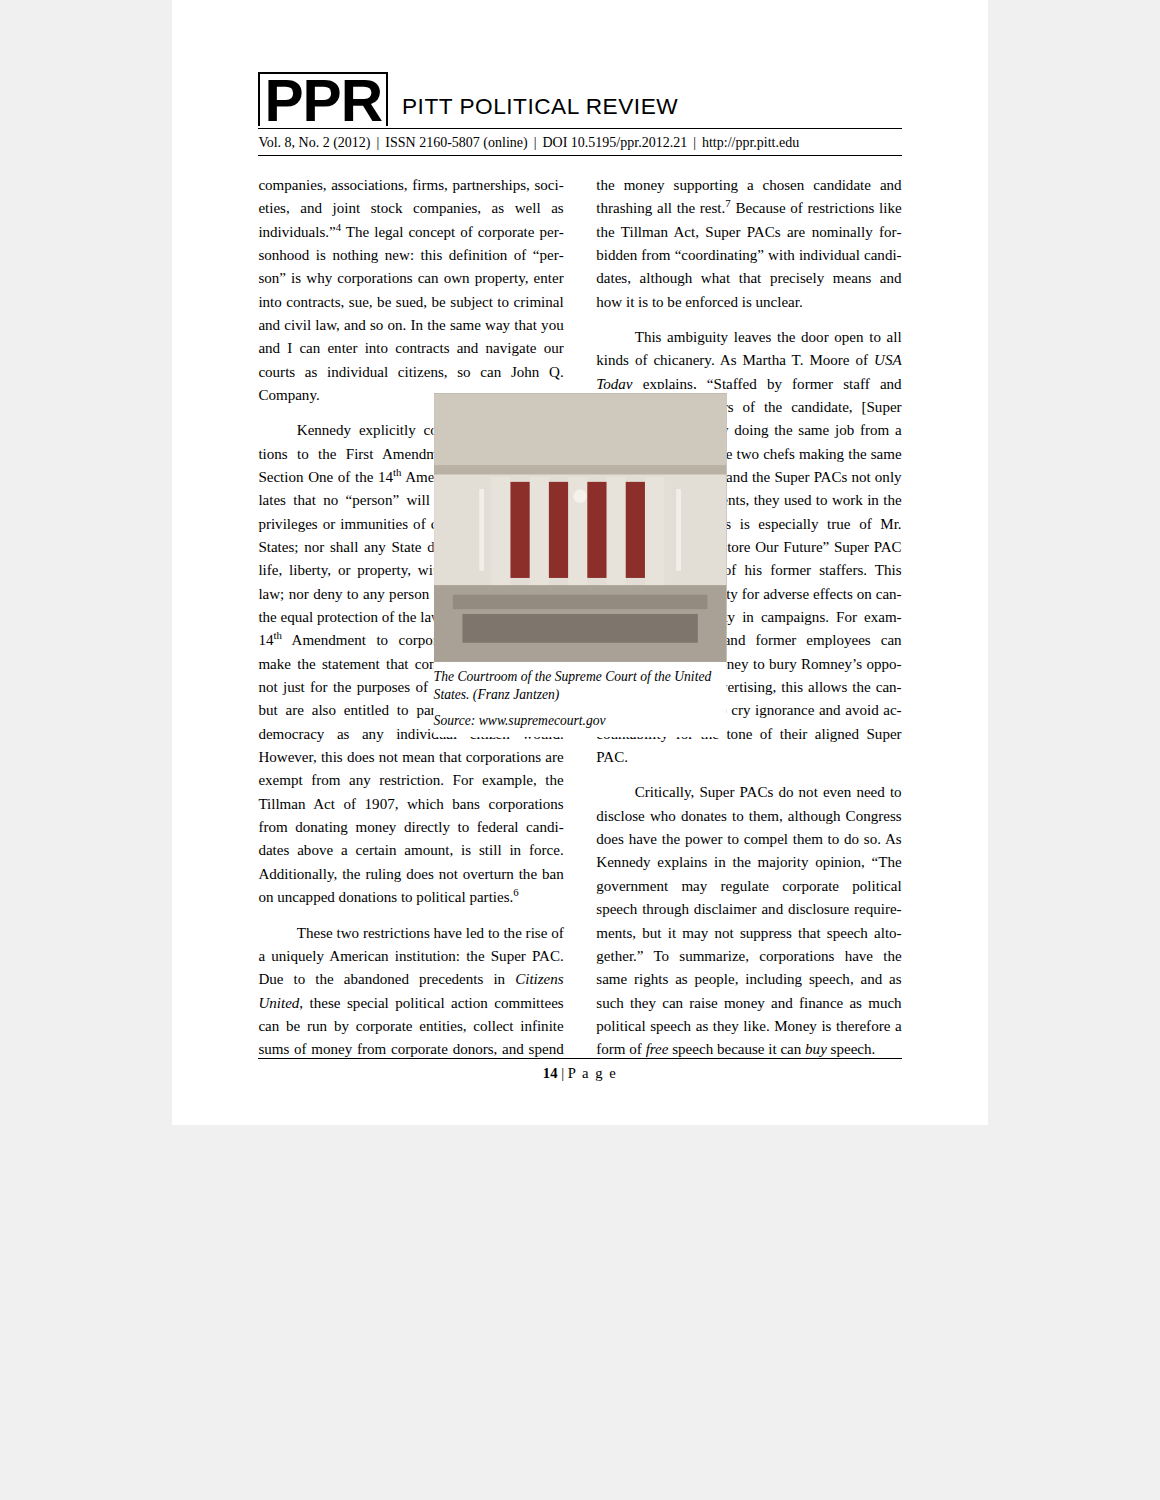PPR
PITT POLITICAL REVIEW
Vol. 8, No. 2 (2012)|ISSN 2160-5807 (online)|DOI 10.5195/ppr.2012.21|http://ppr.pitt.edu
The Courtroom of the Supreme Court of the United States. (Franz Jantzen) Source: www.supremecourt.gov
companies, associations, firms, partnerships, societies, and joint stock companies, as well as individuals.”4 The legal concept of corporate personhood is nothing new: this definition of “person” is why corporations can own property, enter into contracts, sue, be sued, be subject to criminal and civil law, and so on. In the same way that you and I can enter into contracts and navigate our courts as individual citizens, so can John Q. Company.
Kennedy explicitly connects those definitions to the First Amendment by referring to Section One of the 14th Amendment, which stipulates that no “person” will be deprived “of the privileges or immunities of citizens of the United States; nor shall any State deprive any person of life, liberty, or property, without due process of law; nor deny to any person within its jurisdiction the equal protection of the laws.”5 By applying the 14th Amendment to corporations, the Justices make the statement that companies are “people” not just for the purposes of business interactions, but are also entitled to participate fully in our democracy as any individual citizen would. However, this does not mean that corporations are exempt from any restriction. For example, the Tillman Act of 1907, which bans corporations from donating money directly to federal candidates above a certain amount, is still in force. Additionally, the ruling does not overturn the ban on uncapped donations to political parties.6
These two restrictions have led to the rise of a uniquely American institution: the Super PAC. Due to the abandoned precedents in Citizens United, these special political action committees can be run by corporate entities, collect infinite sums of money from corporate donors, and spend the money supporting a chosen candidate and thrashing all the rest.7 Because of restrictions like the Tillman Act, Super PACs are nominally forbidden from “coordinating” with individual candidates, although what that precisely means and how it is to be enforced is unclear.
This ambiguity leaves the door open to all kinds of chicanery. As Martha T. Moore of USA Today explains, “Staffed by former staff and funded by supporters of the candidate, [Super PACs] are essentially doing the same job from a different address. Like two chefs making the same recipe, the campaign and the Super PACs not only use the same ingredients, they used to work in the same kitchen.”8 This is especially true of Mr. Romney, whose “Restore Our Future” Super PAC is run by a group of his former staffers. This presents an opportunity for adverse effects on candidates’ accountability in campaigns. For example, while friends and former employees can spend Super PAC money to bury Romney’s opponents in negative advertising, this allows the candidates themselves to cry ignorance and avoid accountability for the tone of their aligned Super PAC.
Critically, Super PACs do not even need to disclose who donates to them, although Congress does have the power to compel them to do so. As Kennedy explains in the majority opinion, “The government may regulate corporate political speech through disclaimer and disclosure requirements, but it may not suppress that speech altogether.” To summarize, corporations have the same rights as people, including speech, and as such they can raise money and finance as much political speech as they like. Money is therefore a form of free speech because it can buy speech.
14 | P a g e